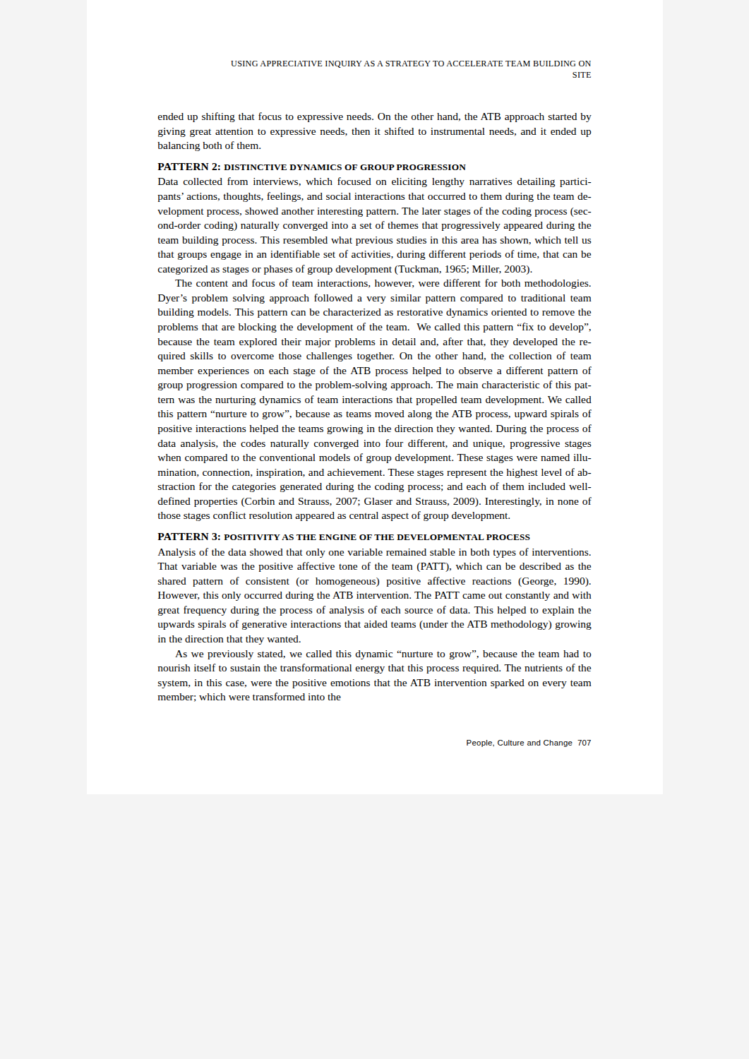Using Appreciative Inquiry as a Strategy to Accelerate Team Building on
Site
ended up shifting that focus to expressive needs. On the other hand, the ATB approach started by giving great attention to expressive needs, then it shifted to instrumental needs, and it ended up balancing both of them.
Pattern 2: Distinctive dynamics of group progression
Data collected from interviews, which focused on eliciting lengthy narratives detailing participants’ actions, thoughts, feelings, and social interactions that occurred to them during the team development process, showed another interesting pattern. The later stages of the coding process (second-order coding) naturally converged into a set of themes that progressively appeared during the team building process. This resembled what previous studies in this area has shown, which tell us that groups engage in an identifiable set of activities, during different periods of time, that can be categorized as stages or phases of group development (Tuckman, 1965; Miller, 2003).
The content and focus of team interactions, however, were different for both methodologies. Dyer’s problem solving approach followed a very similar pattern compared to traditional team building models. This pattern can be characterized as restorative dynamics oriented to remove the problems that are blocking the development of the team. We called this pattern “fix to develop”, because the team explored their major problems in detail and, after that, they developed the required skills to overcome those challenges together. On the other hand, the collection of team member experiences on each stage of the ATB process helped to observe a different pattern of group progression compared to the problem-solving approach. The main characteristic of this pattern was the nurturing dynamics of team interactions that propelled team development. We called this pattern “nurture to grow”, because as teams moved along the ATB process, upward spirals of positive interactions helped the teams growing in the direction they wanted. During the process of data analysis, the codes naturally converged into four different, and unique, progressive stages when compared to the conventional models of group development. These stages were named illumination, connection, inspiration, and achievement. These stages represent the highest level of abstraction for the categories generated during the coding process; and each of them included well-defined properties (Corbin and Strauss, 2007; Glaser and Strauss, 2009). Interestingly, in none of those stages conflict resolution appeared as central aspect of group development.
Pattern 3: Positivity as the engine of the developmental process
Analysis of the data showed that only one variable remained stable in both types of interventions. That variable was the positive affective tone of the team (PATT), which can be described as the shared pattern of consistent (or homogeneous) positive affective reactions (George, 1990). However, this only occurred during the ATB intervention. The PATT came out constantly and with great frequency during the process of analysis of each source of data. This helped to explain the upwards spirals of generative interactions that aided teams (under the ATB methodology) growing in the direction that they wanted.
As we previously stated, we called this dynamic “nurture to grow”, because the team had to nourish itself to sustain the transformational energy that this process required. The nutrients of the system, in this case, were the positive emotions that the ATB intervention sparked on every team member; which were transformed into the
People, Culture and Change 707